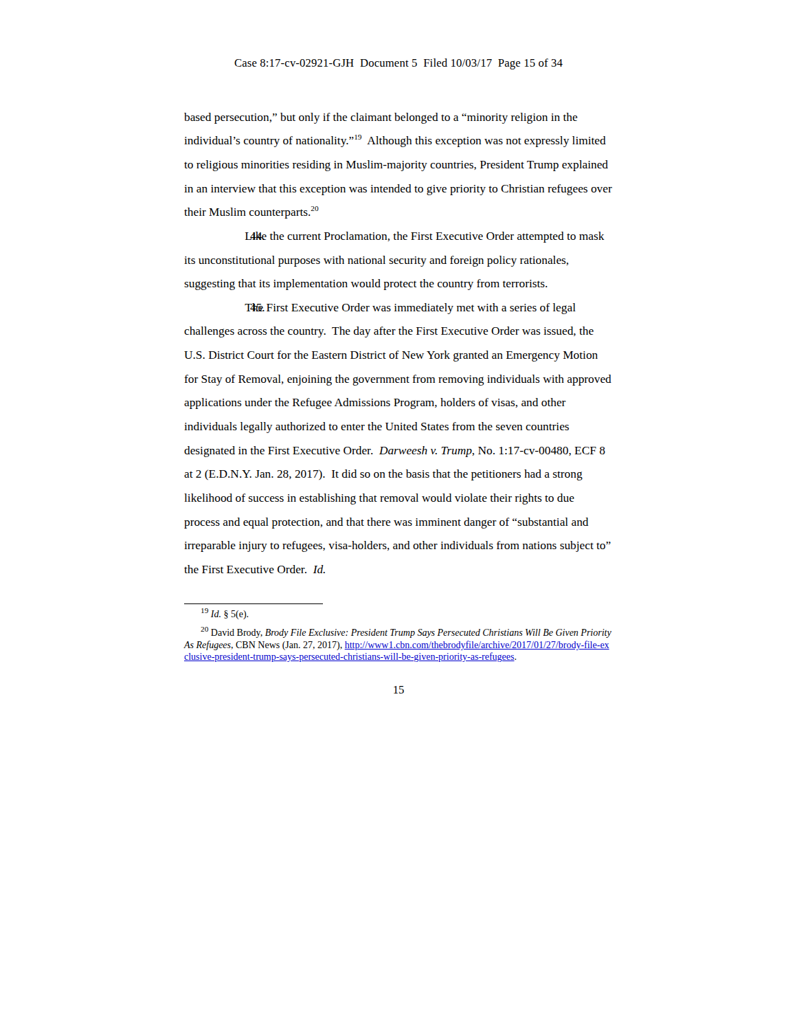Case 8:17-cv-02921-GJH Document 5 Filed 10/03/17 Page 15 of 34
based persecution,” but only if the claimant belonged to a “minority religion in the individual’s country of nationality.”19 Although this exception was not expressly limited to religious minorities residing in Muslim-majority countries, President Trump explained in an interview that this exception was intended to give priority to Christian refugees over their Muslim counterparts.20
44. Like the current Proclamation, the First Executive Order attempted to mask its unconstitutional purposes with national security and foreign policy rationales, suggesting that its implementation would protect the country from terrorists.
45. The First Executive Order was immediately met with a series of legal challenges across the country. The day after the First Executive Order was issued, the U.S. District Court for the Eastern District of New York granted an Emergency Motion for Stay of Removal, enjoining the government from removing individuals with approved applications under the Refugee Admissions Program, holders of visas, and other individuals legally authorized to enter the United States from the seven countries designated in the First Executive Order. Darweesh v. Trump, No. 1:17-cv-00480, ECF 8 at 2 (E.D.N.Y. Jan. 28, 2017). It did so on the basis that the petitioners had a strong likelihood of success in establishing that removal would violate their rights to due process and equal protection, and that there was imminent danger of “substantial and irreparable injury to refugees, visa-holders, and other individuals from nations subject to” the First Executive Order. Id.
19 Id. § 5(e).
20 David Brody, Brody File Exclusive: President Trump Says Persecuted Christians Will Be Given Priority As Refugees, CBN News (Jan. 27, 2017), http://www1.cbn.com/thebrodyfile/archive/2017/01/27/brody-file-exclusive-president-trump-says-persecuted-christians-will-be-given-priority-as-refugees.
15